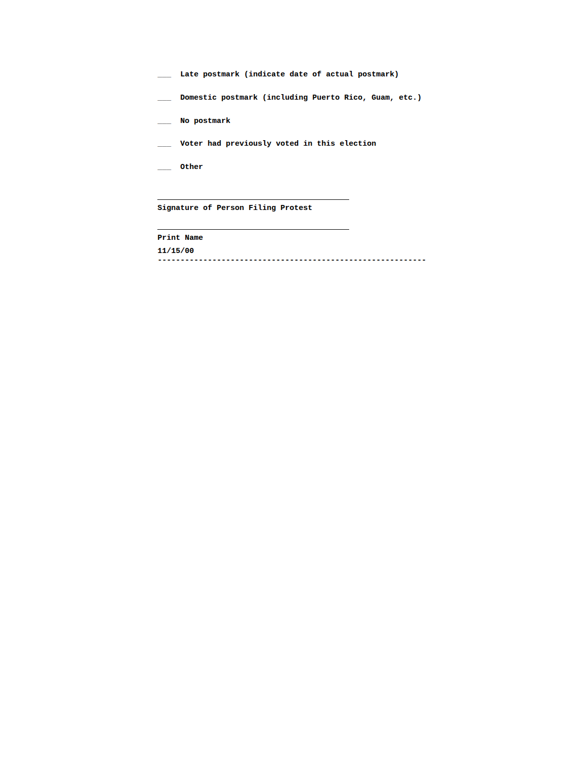___ Late postmark (indicate date of actual postmark)
___ Domestic postmark (including Puerto Rico, Guam, etc.)
___ No postmark
___ Voter had previously voted in this election
___ Other
Signature of Person Filing Protest
Print Name
11/15/00
-----------------------------------------------------------